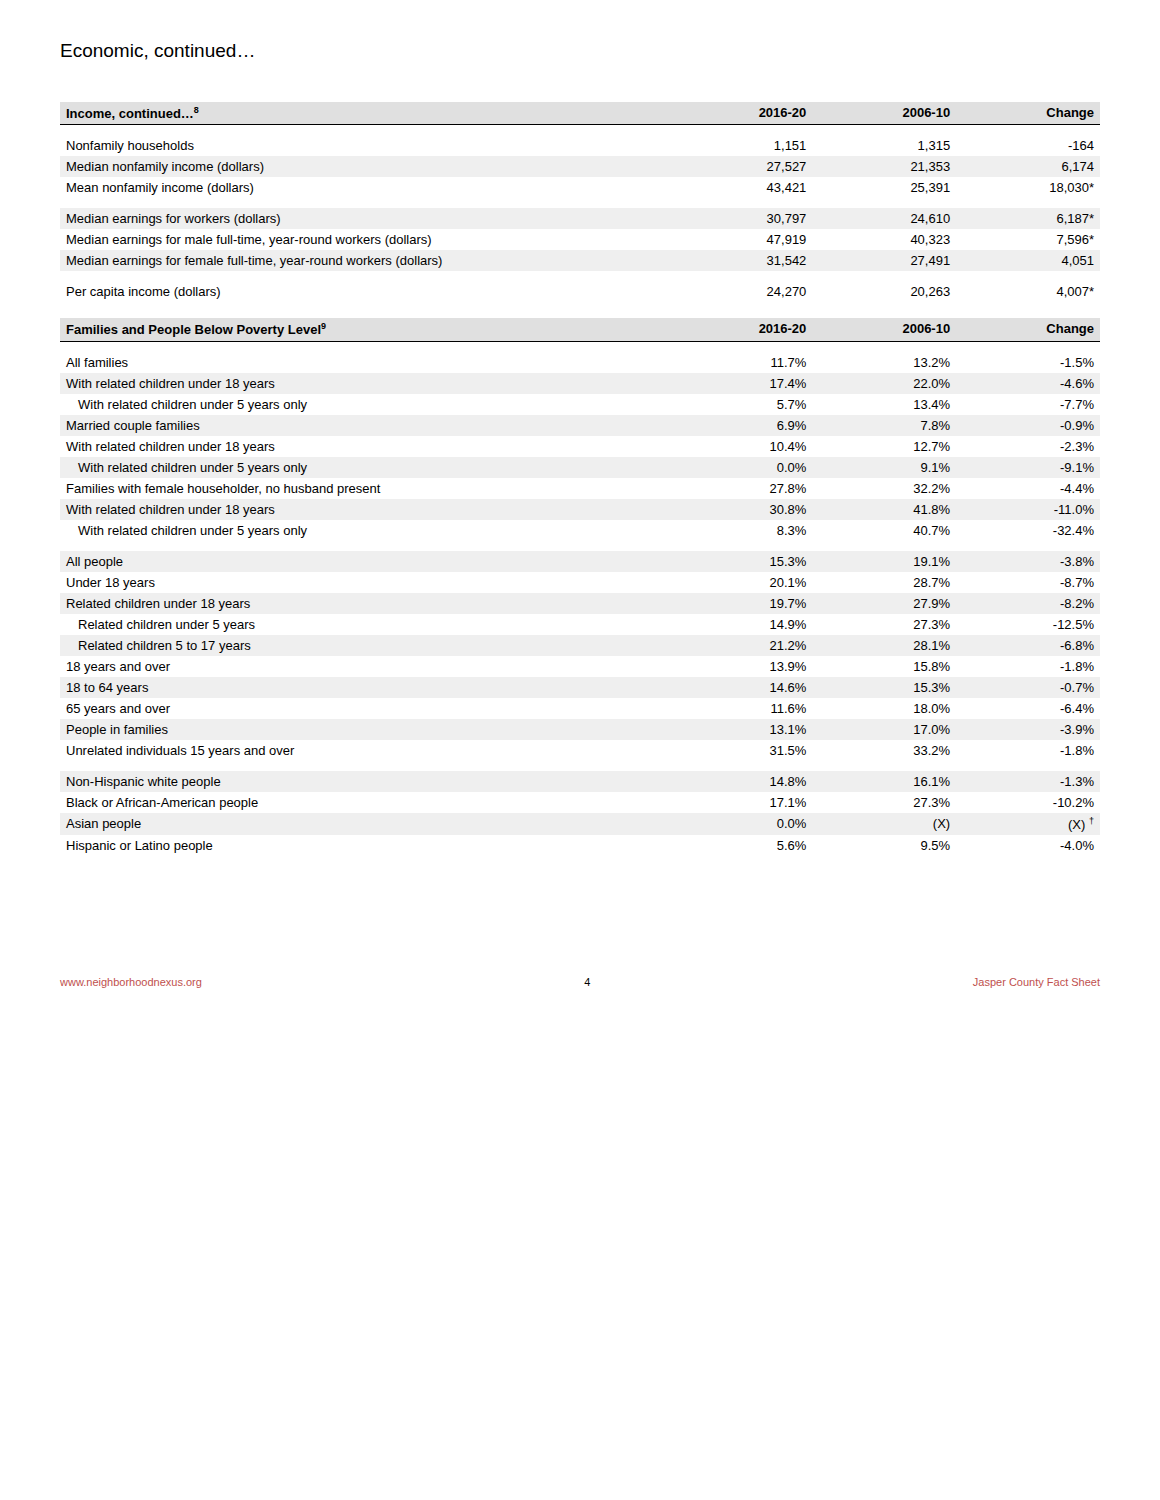Economic, continued…
| Income, continued… 8 | 2016-20 | 2006-10 | Change |
| --- | --- | --- | --- |
| Nonfamily households | 1,151 | 1,315 | -164 |
| Median nonfamily income (dollars) | 27,527 | 21,353 | 6,174 |
| Mean nonfamily income (dollars) | 43,421 | 25,391 | 18,030* |
| Median earnings for workers (dollars) | 30,797 | 24,610 | 6,187* |
| Median earnings for male full-time, year-round workers (dollars) | 47,919 | 40,323 | 7,596* |
| Median earnings for female full-time, year-round workers (dollars) | 31,542 | 27,491 | 4,051 |
| Per capita income (dollars) | 24,270 | 20,263 | 4,007* |
| Families and People Below Poverty Level 9 | 2016-20 | 2006-10 | Change |
| --- | --- | --- | --- |
| All families | 11.7% | 13.2% | -1.5% |
| With related children under 18 years | 17.4% | 22.0% | -4.6% |
| With related children under 5 years only | 5.7% | 13.4% | -7.7% |
| Married couple families | 6.9% | 7.8% | -0.9% |
| With related children under 18 years | 10.4% | 12.7% | -2.3% |
| With related children under 5 years only | 0.0% | 9.1% | -9.1% |
| Families with female householder, no husband present | 27.8% | 32.2% | -4.4% |
| With related children under 18 years | 30.8% | 41.8% | -11.0% |
| With related children under 5 years only | 8.3% | 40.7% | -32.4% |
| All people | 15.3% | 19.1% | -3.8% |
| Under 18 years | 20.1% | 28.7% | -8.7% |
| Related children under 18 years | 19.7% | 27.9% | -8.2% |
| Related children under 5 years | 14.9% | 27.3% | -12.5% |
| Related children 5 to 17 years | 21.2% | 28.1% | -6.8% |
| 18 years and over | 13.9% | 15.8% | -1.8% |
| 18 to 64 years | 14.6% | 15.3% | -0.7% |
| 65 years and over | 11.6% | 18.0% | -6.4% |
| People in families | 13.1% | 17.0% | -3.9% |
| Unrelated individuals 15 years and over | 31.5% | 33.2% | -1.8% |
| Non-Hispanic white people | 14.8% | 16.1% | -1.3% |
| Black or African-American people | 17.1% | 27.3% | -10.2% |
| Asian people | 0.0% | (X) | (X) † |
| Hispanic or Latino people | 5.6% | 9.5% | -4.0% |
www.neighborhoodnexus.org 4 Jasper County Fact Sheet